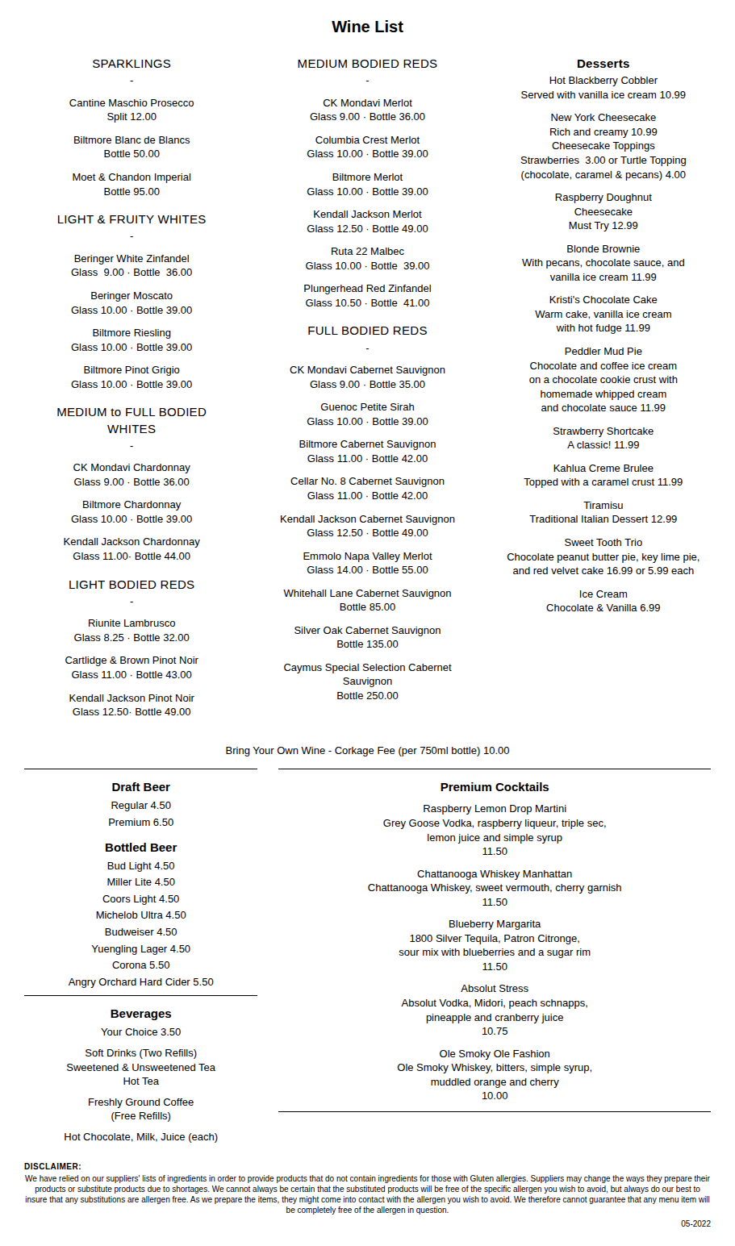Wine List
SPARKLINGS
-
Cantine Maschio Prosecco Split 12.00
Biltmore Blanc de Blancs Bottle 50.00
Moet & Chandon Imperial Bottle 95.00
LIGHT & FRUITY WHITES
-
Beringer White Zinfandel Glass 9.00 · Bottle 36.00
Beringer Moscato Glass 10.00 · Bottle 39.00
Biltmore Riesling Glass 10.00 · Bottle 39.00
Biltmore Pinot Grigio Glass 10.00 · Bottle 39.00
MEDIUM to FULL BODIED
WHITES
-
CK Mondavi Chardonnay Glass 9.00 · Bottle 36.00
Biltmore Chardonnay Glass 10.00 · Bottle 39.00
Kendall Jackson Chardonnay Glass 11.00· Bottle 44.00
LIGHT BODIED REDS
-
Riunite Lambrusco Glass 8.25 · Bottle 32.00
Cartlidge & Brown Pinot Noir Glass 11.00 · Bottle 43.00
Kendall Jackson Pinot Noir Glass 12.50· Bottle 49.00
MEDIUM BODIED REDS
-
CK Mondavi Merlot Glass 9.00 · Bottle 36.00
Columbia Crest Merlot Glass 10.00 · Bottle 39.00
Biltmore Merlot Glass 10.00 · Bottle 39.00
Kendall Jackson Merlot Glass 12.50 · Bottle 49.00
Ruta 22 Malbec Glass 10.00 · Bottle 39.00
Plungerhead Red Zinfandel Glass 10.50 · Bottle 41.00
FULL BODIED REDS
-
CK Mondavi Cabernet Sauvignon Glass 9.00 · Bottle 35.00
Guenoc Petite Sirah Glass 10.00 · Bottle 39.00
Biltmore Cabernet Sauvignon Glass 11.00 · Bottle 42.00
Cellar No. 8 Cabernet Sauvignon Glass 11.00 · Bottle 42.00
Kendall Jackson Cabernet Sauvignon Glass 12.50 · Bottle 49.00
Emmolo Napa Valley Merlot Glass 14.00 · Bottle 55.00
Whitehall Lane Cabernet Sauvignon Bottle 85.00
Silver Oak Cabernet Sauvignon Bottle 135.00
Caymus Special Selection Cabernet
Sauvignon Bottle 250.00
Desserts
Hot Blackberry Cobbler Served with vanilla ice cream 10.99
New York Cheesecake Rich and creamy 10.99 Cheesecake Toppings Strawberries 3.00 or Turtle Topping (chocolate, caramel & pecans) 4.00
Raspberry Doughnut
Cheesecake Must Try 12.99
Blonde Brownie With pecans, chocolate sauce, and vanilla ice cream 11.99
Kristi's Chocolate Cake Warm cake, vanilla ice cream with hot fudge 11.99
Peddler Mud Pie Chocolate and coffee ice cream on a chocolate cookie crust with homemade whipped cream and chocolate sauce 11.99
Strawberry Shortcake A classic! 11.99
Kahlua Creme Brulee Topped with a caramel crust 11.99
Tiramisu Traditional Italian Dessert 12.99
Sweet Tooth Trio Chocolate peanut butter pie, key lime pie, and red velvet cake 16.99 or 5.99 each
Ice Cream Chocolate & Vanilla 6.99
Bring Your Own Wine - Corkage Fee (per 750ml bottle) 10.00
Draft Beer
Regular 4.50
Premium 6.50
Bottled Beer
Bud Light 4.50
Miller Lite 4.50
Coors Light 4.50
Michelob Ultra 4.50
Budweiser 4.50
Yuengling Lager 4.50
Corona 5.50
Angry Orchard Hard Cider 5.50
Beverages
Your Choice 3.50
Soft Drinks (Two Refills)
Sweetened & Unsweetened Tea
Hot Tea
Freshly Ground Coffee
(Free Refills)
Hot Chocolate, Milk, Juice (each)
Premium Cocktails
Raspberry Lemon Drop Martini Grey Goose Vodka, raspberry liqueur, triple sec, lemon juice and simple syrup 11.50
Chattanooga Whiskey Manhattan Chattanooga Whiskey, sweet vermouth, cherry garnish 11.50
Blueberry Margarita 1800 Silver Tequila, Patron Citronge, sour mix with blueberries and a sugar rim 11.50
Absolut Stress Absolut Vodka, Midori, peach schnapps, pineapple and cranberry juice 10.75
Ole Smoky Ole Fashion Ole Smoky Whiskey, bitters, simple syrup, muddled orange and cherry 10.00
DISCLAIMER: We have relied on our suppliers' lists of ingredients in order to provide products that do not contain ingredients for those with Gluten allergies. Suppliers may change the ways they prepare their products or substitute products due to shortages. We cannot always be certain that the substituted products will be free of the specific allergen you wish to avoid, but always do our best to insure that any substitutions are allergen free. As we prepare the items, they might come into contact with the allergen you wish to avoid. We therefore cannot guarantee that any menu item will be completely free of the allergen in question.
05-2022